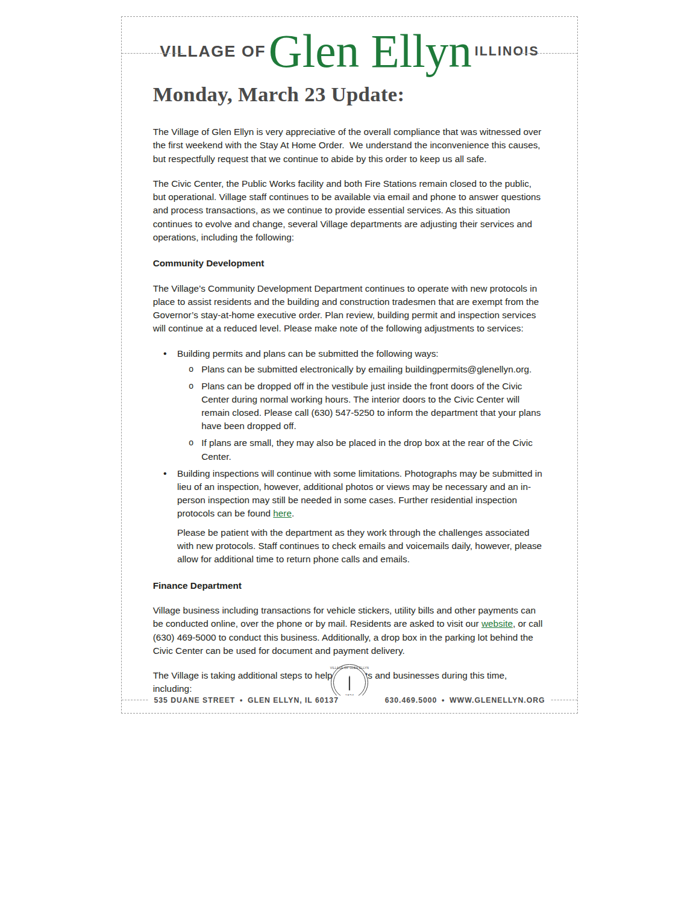VILLAGE OF Glen Ellyn ILLINOIS
Monday, March 23 Update:
The Village of Glen Ellyn is very appreciative of the overall compliance that was witnessed over the first weekend with the Stay At Home Order. We understand the inconvenience this causes, but respectfully request that we continue to abide by this order to keep us all safe.
The Civic Center, the Public Works facility and both Fire Stations remain closed to the public, but operational. Village staff continues to be available via email and phone to answer questions and process transactions, as we continue to provide essential services. As this situation continues to evolve and change, several Village departments are adjusting their services and operations, including the following:
Community Development
The Village’s Community Development Department continues to operate with new protocols in place to assist residents and the building and construction tradesmen that are exempt from the Governor’s stay-at-home executive order. Plan review, building permit and inspection services will continue at a reduced level. Please make note of the following adjustments to services:
Building permits and plans can be submitted the following ways:
Plans can be submitted electronically by emailing buildingpermits@glenellyn.org.
Plans can be dropped off in the vestibule just inside the front doors of the Civic Center during normal working hours. The interior doors to the Civic Center will remain closed. Please call (630) 547-5250 to inform the department that your plans have been dropped off.
If plans are small, they may also be placed in the drop box at the rear of the Civic Center.
Building inspections will continue with some limitations. Photographs may be submitted in lieu of an inspection, however, additional photos or views may be necessary and an in-person inspection may still be needed in some cases. Further residential inspection protocols can be found here.
Please be patient with the department as they work through the challenges associated with new protocols. Staff continues to check emails and voicemails daily, however, please allow for additional time to return phone calls and emails.
Finance Department
Village business including transactions for vehicle stickers, utility bills and other payments can be conducted online, over the phone or by mail. Residents are asked to visit our website, or call (630) 469-5000 to conduct this business. Additionally, a drop box in the parking lot behind the Civic Center can be used for document and payment delivery.
The Village is taking additional steps to help residents and businesses during this time, including:
VILLAGE OF GLEN ELLYN
1834
535 DUANE STREET•GLEN ELLYN, IL 60137 630.469.5000•WWW.GLENELLYN.ORG